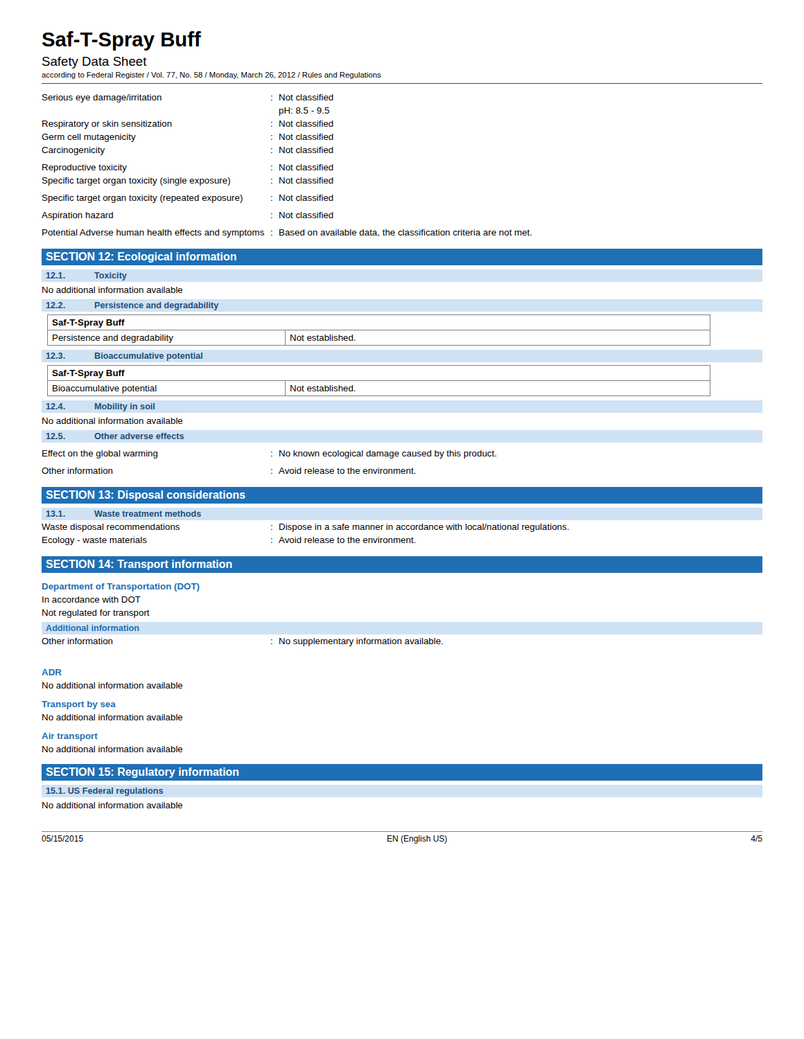Saf-T-Spray Buff
Safety Data Sheet
according to Federal Register / Vol. 77, No. 58 / Monday, March 26, 2012 / Rules and Regulations
| Serious eye damage/irritation | : | Not classified |
| | | pH: 8.5 - 9.5 |
| Respiratory or skin sensitization | : | Not classified |
| Germ cell mutagenicity | : | Not classified |
| Carcinogenicity | : | Not classified |
| Reproductive toxicity | : | Not classified |
| Specific target organ toxicity (single exposure) | : | Not classified |
| Specific target organ toxicity (repeated exposure) | : | Not classified |
| Aspiration hazard | : | Not classified |
| Potential Adverse human health effects and symptoms | : | Based on available data, the classification criteria are not met. |
SECTION 12: Ecological information
12.1. Toxicity
No additional information available
12.2. Persistence and degradability
| Saf-T-Spray Buff |
| Persistence and degradability | Not established. |
12.3. Bioaccumulative potential
| Saf-T-Spray Buff |
| Bioaccumulative potential | Not established. |
12.4. Mobility in soil
No additional information available
12.5. Other adverse effects
| Effect on the global warming | : | No known ecological damage caused by this product. |
| Other information | : | Avoid release to the environment. |
SECTION 13: Disposal considerations
13.1. Waste treatment methods
| Waste disposal recommendations | : | Dispose in a safe manner in accordance with local/national regulations. |
| Ecology - waste materials | : | Avoid release to the environment. |
SECTION 14: Transport information
Department of Transportation (DOT)
In accordance with DOT
Not regulated for transport
Additional information
| Other information | : | No supplementary information available. |
ADR
No additional information available
Transport by sea
No additional information available
Air transport
No additional information available
SECTION 15: Regulatory information
15.1. US Federal regulations
No additional information available
05/15/2015
EN (English US)
4/5